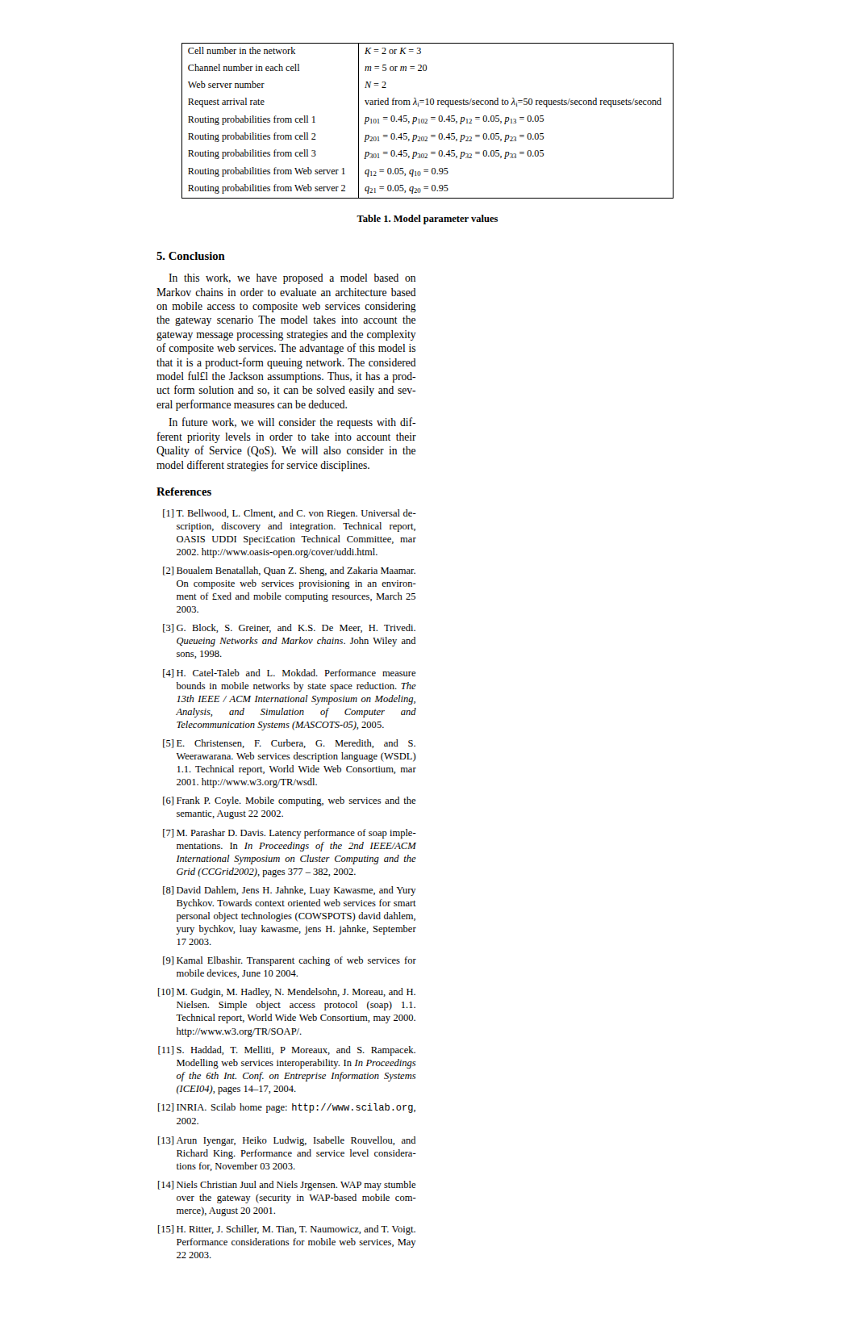| Cell number in the network | K = 2 or K = 3 |
| Channel number in each cell | m = 5 or m = 20 |
| Web server number | N = 2 |
| Request arrival rate | varied from λ i =10 requests/second to λ i =50 requests/second requsets/second |
| Routing probabilities from cell 1 | p 101 = 0.45 , p 102 = 0.45 , p 12 = 0.05 , p 13 = 0.05 |
| Routing probabilities from cell 2 | p 201 = 0.45 , p 202 = 0.45 , p 22 = 0.05 , p 23 = 0.05 |
| Routing probabilities from cell 3 | p 301 = 0.45 , p 302 = 0.45 , p 32 = 0.05 , p 33 = 0.05 |
| Routing probabilities from Web server 1 | q 12 = 0.05 , q 10 = 0.95 |
| Routing probabilities from Web server 2 | q 21 = 0.05 , q 20 = 0.95 |
Table 1. Model parameter values
5. Conclusion
In this work, we have proposed a model based on Markov chains in order to evaluate an architecture based on mobile access to composite web services considering the gateway scenario The model takes into account the gateway message processing strategies and the complexity of composite web services. The advantage of this model is that it is a product-form queuing network. The considered model ful£l the Jackson assumptions. Thus, it has a product form solution and so, it can be solved easily and several performance measures can be deduced.
In future work, we will consider the requests with different priority levels in order to take into account their Quality of Service (QoS). We will also consider in the model different strategies for service disciplines.
References
[1] T. Bellwood, L. Clment, and C. von Riegen. Universal description, discovery and integration. Technical report, OASIS UDDI Speci£cation Technical Committee, mar 2002. http://www.oasis-open.org/cover/uddi.html.
[2] Boualem Benatallah, Quan Z. Sheng, and Zakaria Maamar. On composite web services provisioning in an environment of £xed and mobile computing resources, March 25 2003.
[3] G. Block, S. Greiner, and K.S. De Meer, H. Trivedi. Queueing Networks and Markov chains. John Wiley and sons, 1998.
[4] H. Catel-Taleb and L. Mokdad. Performance measure bounds in mobile networks by state space reduction. The 13th IEEE / ACM International Symposium on Modeling, Analysis, and Simulation of Computer and Telecommunication Systems (MASCOTS-05), 2005.
[5] E. Christensen, F. Curbera, G. Meredith, and S. Weerawarana. Web services description language (WSDL) 1.1. Technical report, World Wide Web Consortium, mar 2001. http://www.w3.org/TR/wsdl.
[6] Frank P. Coyle. Mobile computing, web services and the semantic, August 22 2002.
[7] M. Parashar D. Davis. Latency performance of soap implementations. In In Proceedings of the 2nd IEEE/ACM International Symposium on Cluster Computing and the Grid (CCGrid2002), pages 377 – 382, 2002.
[8] David Dahlem, Jens H. Jahnke, Luay Kawasme, and Yury Bychkov. Towards context oriented web services for smart personal object technologies (COWSPOTS) david dahlem, yury bychkov, luay kawasme, jens H. jahnke, September 17 2003.
[9] Kamal Elbashir. Transparent caching of web services for mobile devices, June 10 2004.
[10] M. Gudgin, M. Hadley, N. Mendelsohn, J. Moreau, and H. Nielsen. Simple object access protocol (soap) 1.1. Technical report, World Wide Web Consortium, may 2000. http://www.w3.org/TR/SOAP/.
[11] S. Haddad, T. Melliti, P Moreaux, and S. Rampacek. Modelling web services interoperability. In In Proceedings of the 6th Int. Conf. on Entreprise Information Systems (ICEI04), pages 14–17, 2004.
[12] INRIA. Scilab home page: http://www.scilab.org, 2002.
[13] Arun Iyengar, Heiko Ludwig, Isabelle Rouvellou, and Richard King. Performance and service level considerations for, November 03 2003.
[14] Niels Christian Juul and Niels Jrgensen. WAP may stumble over the gateway (security in WAP-based mobile commerce), August 20 2001.
[15] H. Ritter, J. Schiller, M. Tian, T. Naumowicz, and T. Voigt. Performance considerations for mobile web services, May 22 2003.